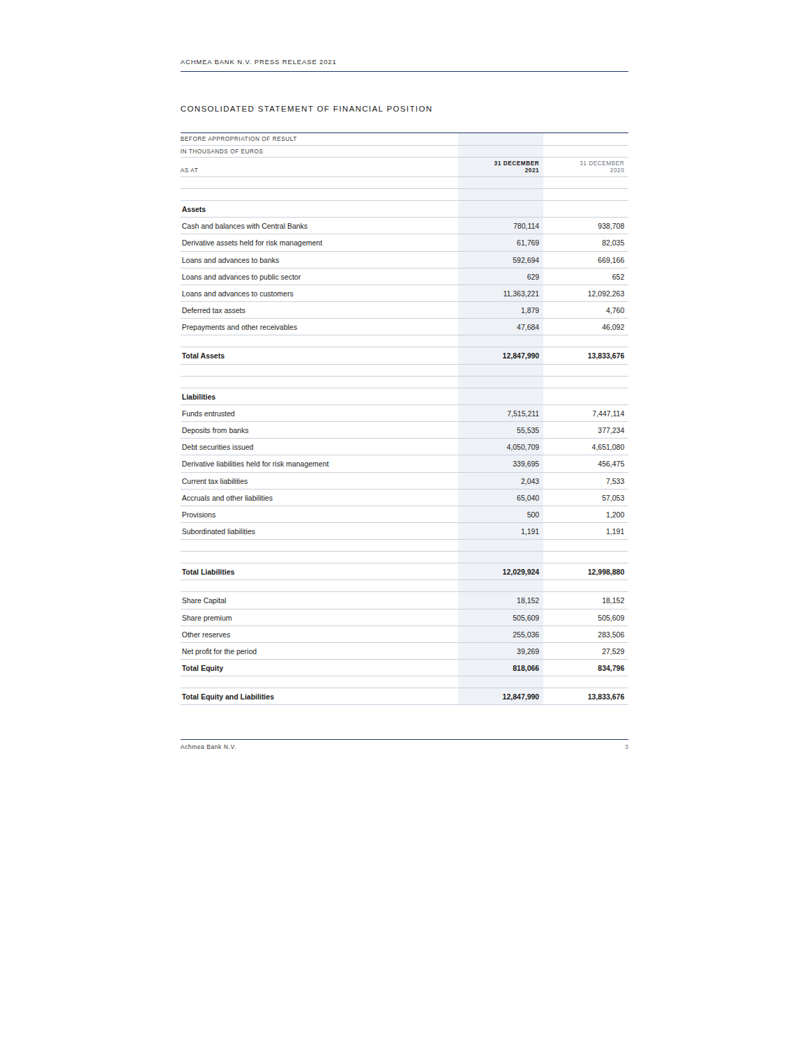Achmea Bank N.V. Press Release 2021
Consolidated Statement of Financial Position
| Before appropriation of result | | |
| In thousands of euros | | |
| As at | 31 December 2021 | 31 December 2020 |
| Assets | | |
| Cash and balances with Central Banks | 780,114 | 938,708 |
| Derivative assets held for risk management | 61,769 | 82,035 |
| Loans and advances to banks | 592,694 | 669,166 |
| Loans and advances to public sector | 629 | 652 |
| Loans and advances to customers | 11,363,221 | 12,092,263 |
| Deferred tax assets | 1,879 | 4,760 |
| Prepayments and other receivables | 47,684 | 46,092 |
| Total Assets | 12,847,990 | 13,833,676 |
| Liabilities | | |
| Funds entrusted | 7,515,211 | 7,447,114 |
| Deposits from banks | 55,535 | 377,234 |
| Debt securities issued | 4,050,709 | 4,651,080 |
| Derivative liabilities held for risk management | 339,695 | 456,475 |
| Current tax liabilities | 2,043 | 7,533 |
| Accruals and other liabilities | 65,040 | 57,053 |
| Provisions | 500 | 1,200 |
| Subordinated liabilities | 1,191 | 1,191 |
| Total Liabilities | 12,029,924 | 12,998,880 |
| Share Capital | 18,152 | 18,152 |
| Share premium | 505,609 | 505,609 |
| Other reserves | 255,036 | 283,506 |
| Net profit for the period | 39,269 | 27,529 |
| Total Equity | 818,066 | 834,796 |
| Total Equity and Liabilities | 12,847,990 | 13,833,676 |
Achmea Bank N.V. 3